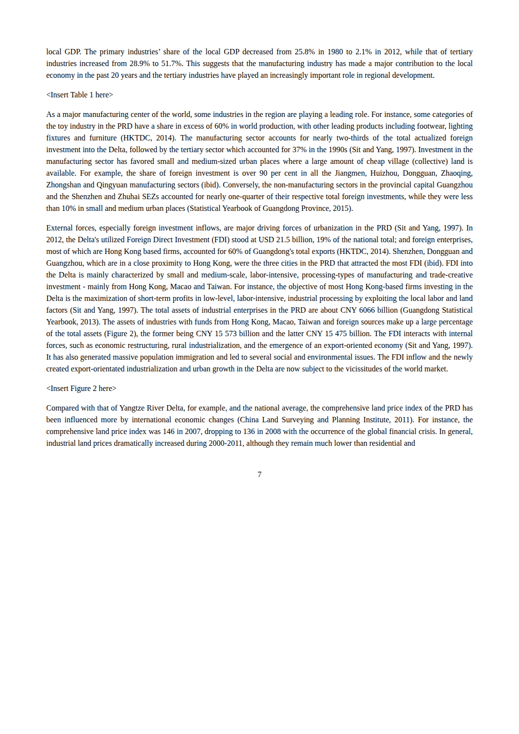local GDP. The primary industries’ share of the local GDP decreased from 25.8% in 1980 to 2.1% in 2012, while that of tertiary industries increased from 28.9% to 51.7%. This suggests that the manufacturing industry has made a major contribution to the local economy in the past 20 years and the tertiary industries have played an increasingly important role in regional development.
<Insert Table 1 here>
As a major manufacturing center of the world, some industries in the region are playing a leading role. For instance, some categories of the toy industry in the PRD have a share in excess of 60% in world production, with other leading products including footwear, lighting fixtures and furniture (HKTDC, 2014). The manufacturing sector accounts for nearly two-thirds of the total actualized foreign investment into the Delta, followed by the tertiary sector which accounted for 37% in the 1990s (Sit and Yang, 1997). Investment in the manufacturing sector has favored small and medium-sized urban places where a large amount of cheap village (collective) land is available. For example, the share of foreign investment is over 90 per cent in all the Jiangmen, Huizhou, Dongguan, Zhaoqing, Zhongshan and Qingyuan manufacturing sectors (ibid). Conversely, the non-manufacturing sectors in the provincial capital Guangzhou and the Shenzhen and Zhuhai SEZs accounted for nearly one-quarter of their respective total foreign investments, while they were less than 10% in small and medium urban places (Statistical Yearbook of Guangdong Province, 2015).
External forces, especially foreign investment inflows, are major driving forces of urbanization in the PRD (Sit and Yang, 1997). In 2012, the Delta's utilized Foreign Direct Investment (FDI) stood at USD 21.5 billion, 19% of the national total; and foreign enterprises, most of which are Hong Kong based firms, accounted for 60% of Guangdong's total exports (HKTDC, 2014). Shenzhen, Dongguan and Guangzhou, which are in a close proximity to Hong Kong, were the three cities in the PRD that attracted the most FDI (ibid). FDI into the Delta is mainly characterized by small and medium-scale, labor-intensive, processing-types of manufacturing and trade-creative investment - mainly from Hong Kong, Macao and Taiwan. For instance, the objective of most Hong Kong-based firms investing in the Delta is the maximization of short-term profits in low-level, labor-intensive, industrial processing by exploiting the local labor and land factors (Sit and Yang, 1997). The total assets of industrial enterprises in the PRD are about CNY 6066 billion (Guangdong Statistical Yearbook, 2013). The assets of industries with funds from Hong Kong, Macao, Taiwan and foreign sources make up a large percentage of the total assets (Figure 2), the former being CNY 15 573 billion and the latter CNY 15 475 billion. The FDI interacts with internal forces, such as economic restructuring, rural industrialization, and the emergence of an export-oriented economy (Sit and Yang, 1997). It has also generated massive population immigration and led to several social and environmental issues. The FDI inflow and the newly created export-orientated industrialization and urban growth in the Delta are now subject to the vicissitudes of the world market.
<Insert Figure 2 here>
Compared with that of Yangtze River Delta, for example, and the national average, the comprehensive land price index of the PRD has been influenced more by international economic changes (China Land Surveying and Planning Institute, 2011). For instance, the comprehensive land price index was 146 in 2007, dropping to 136 in 2008 with the occurrence of the global financial crisis. In general, industrial land prices dramatically increased during 2000-2011, although they remain much lower than residential and
7